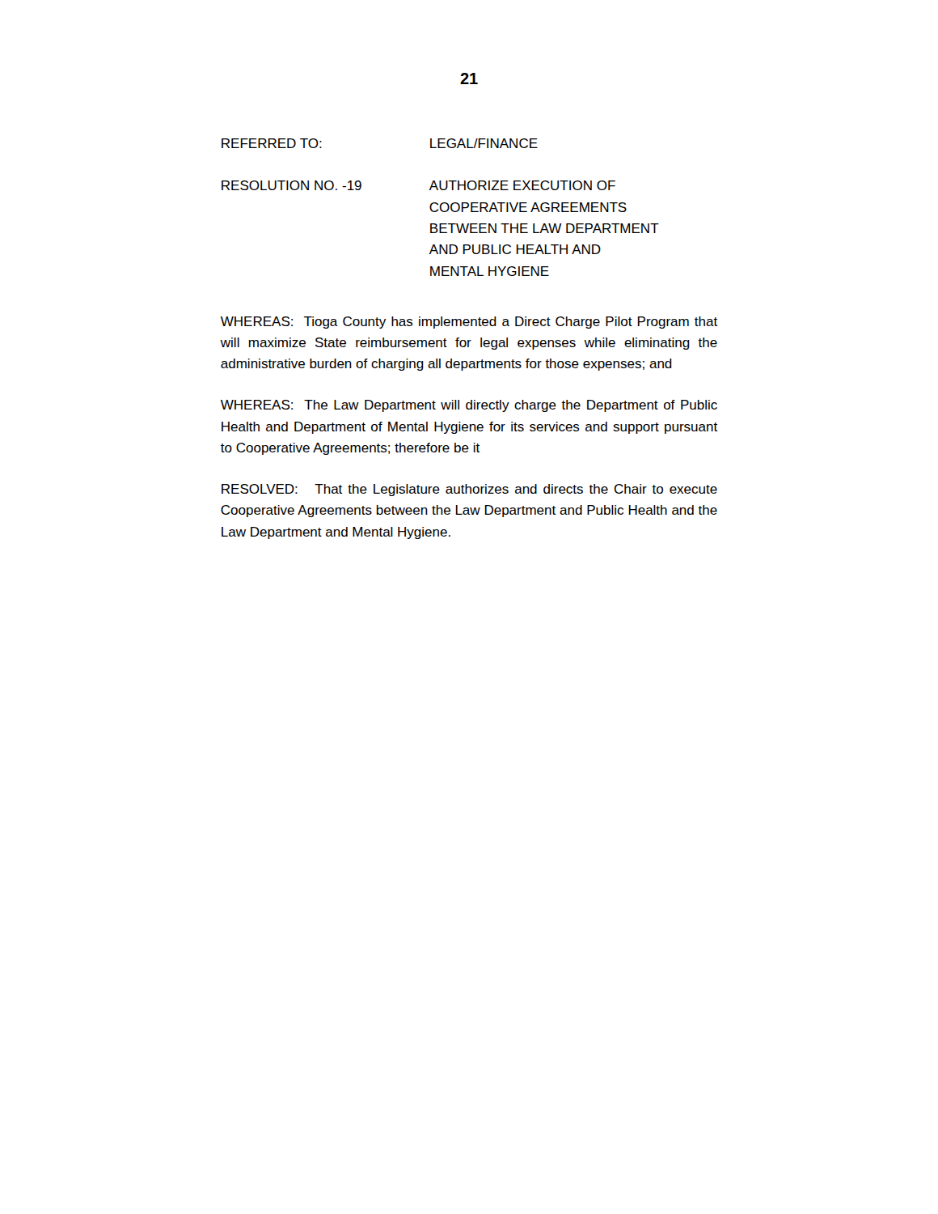21
| REFERRED TO: | LEGAL/FINANCE |
| RESOLUTION NO. -19 | AUTHORIZE EXECUTION OF COOPERATIVE AGREEMENTS BETWEEN THE LAW DEPARTMENT AND PUBLIC HEALTH AND MENTAL HYGIENE |
WHEREAS: Tioga County has implemented a Direct Charge Pilot Program that will maximize State reimbursement for legal expenses while eliminating the administrative burden of charging all departments for those expenses; and
WHEREAS: The Law Department will directly charge the Department of Public Health and Department of Mental Hygiene for its services and support pursuant to Cooperative Agreements; therefore be it
RESOLVED: That the Legislature authorizes and directs the Chair to execute Cooperative Agreements between the Law Department and Public Health and the Law Department and Mental Hygiene.